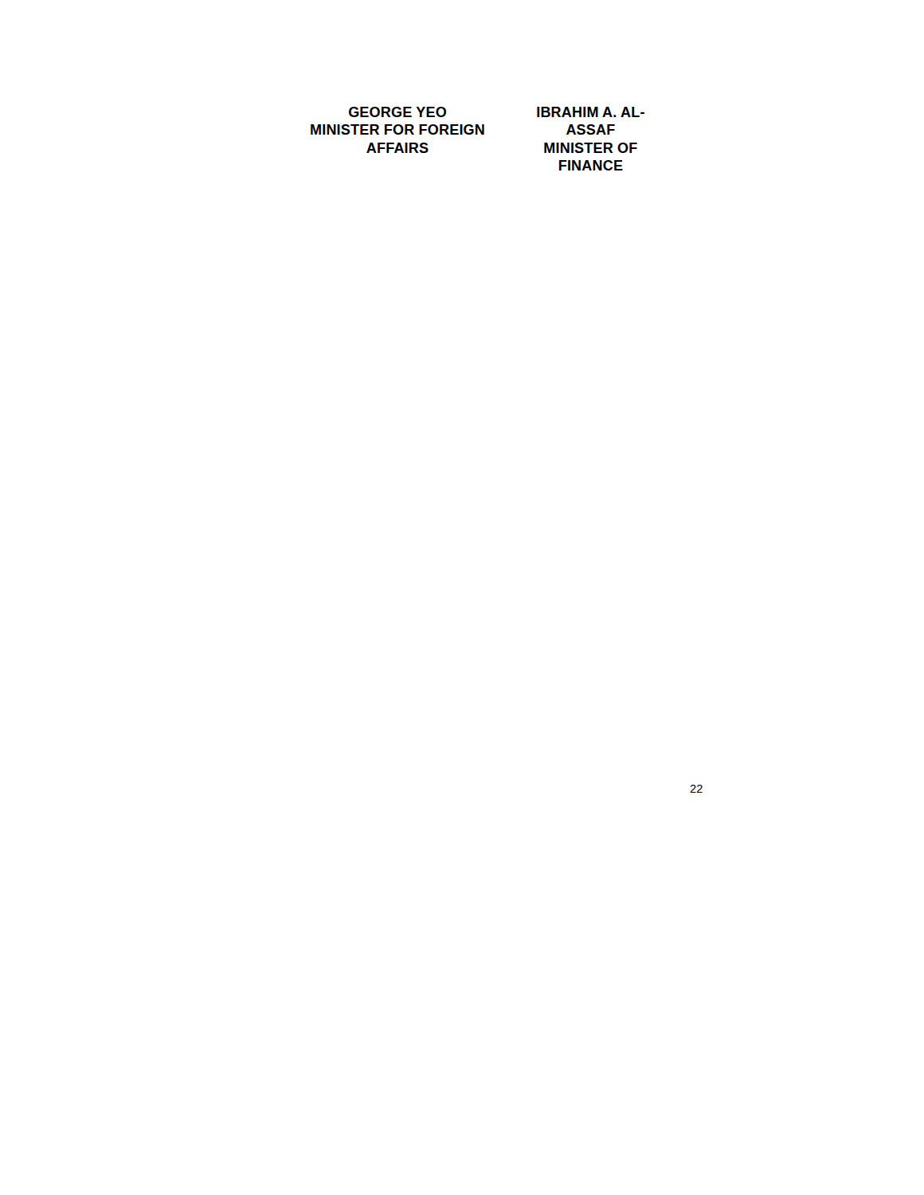GEORGE YEO MINISTER FOR FOREIGN AFFAIRS
IBRAHIM A. AL-ASSAF MINISTER OF FINANCE
22